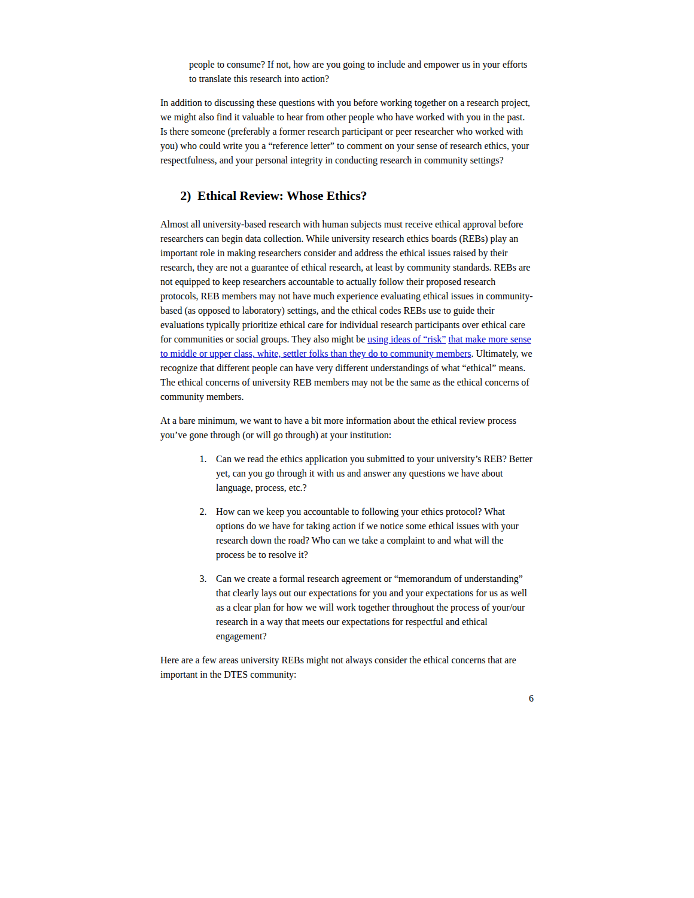people to consume? If not, how are you going to include and empower us in your efforts to translate this research into action?
In addition to discussing these questions with you before working together on a research project, we might also find it valuable to hear from other people who have worked with you in the past. Is there someone (preferably a former research participant or peer researcher who worked with you) who could write you a “reference letter” to comment on your sense of research ethics, your respectfulness, and your personal integrity in conducting research in community settings?
2) Ethical Review: Whose Ethics?
Almost all university-based research with human subjects must receive ethical approval before researchers can begin data collection. While university research ethics boards (REBs) play an important role in making researchers consider and address the ethical issues raised by their research, they are not a guarantee of ethical research, at least by community standards. REBs are not equipped to keep researchers accountable to actually follow their proposed research protocols, REB members may not have much experience evaluating ethical issues in community-based (as opposed to laboratory) settings, and the ethical codes REBs use to guide their evaluations typically prioritize ethical care for individual research participants over ethical care for communities or social groups. They also might be using ideas of “risk” that make more sense to middle or upper class, white, settler folks than they do to community members. Ultimately, we recognize that different people can have very different understandings of what “ethical” means. The ethical concerns of university REB members may not be the same as the ethical concerns of community members.
At a bare minimum, we want to have a bit more information about the ethical review process you’ve gone through (or will go through) at your institution:
Can we read the ethics application you submitted to your university’s REB? Better yet, can you go through it with us and answer any questions we have about language, process, etc.?
How can we keep you accountable to following your ethics protocol? What options do we have for taking action if we notice some ethical issues with your research down the road? Who can we take a complaint to and what will the process be to resolve it?
Can we create a formal research agreement or “memorandum of understanding” that clearly lays out our expectations for you and your expectations for us as well as a clear plan for how we will work together throughout the process of your/our research in a way that meets our expectations for respectful and ethical engagement?
Here are a few areas university REBs might not always consider the ethical concerns that are important in the DTES community:
6